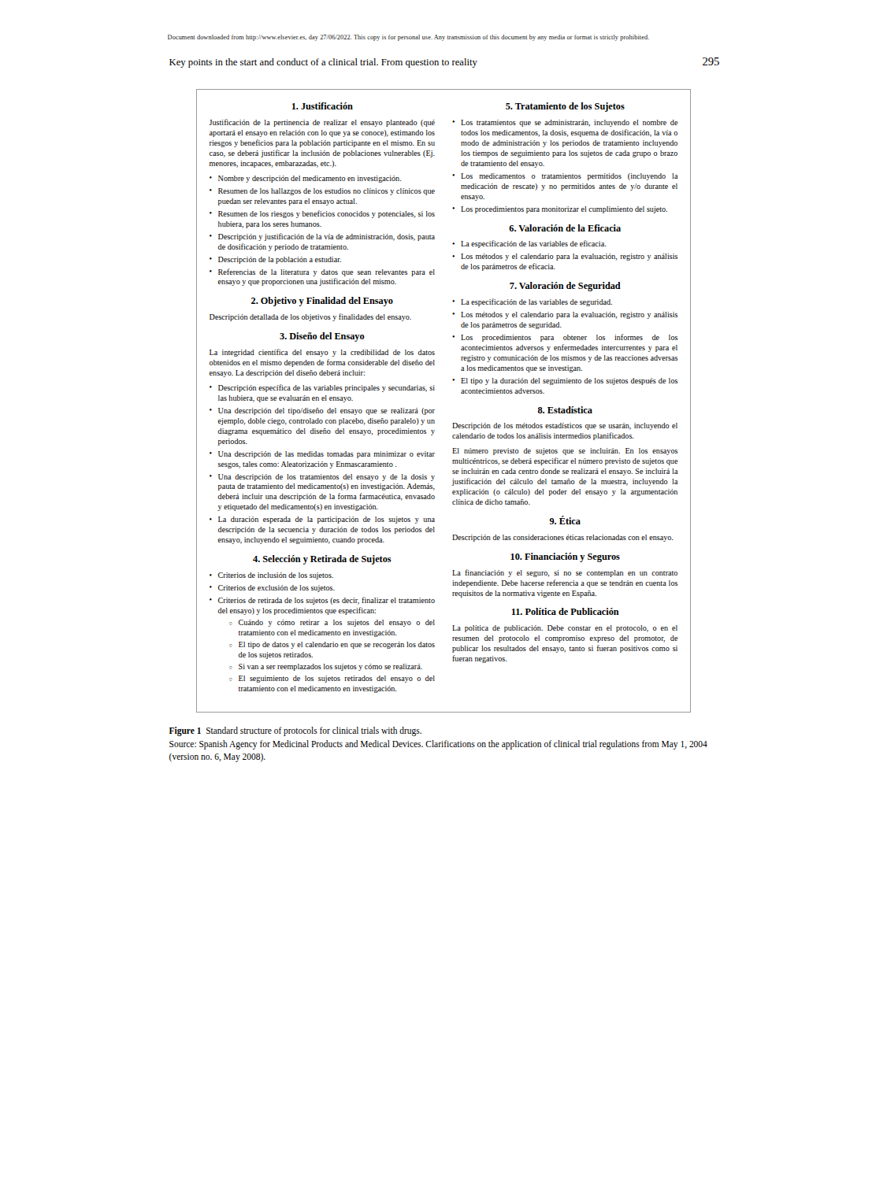Document downloaded from http://www.elsevier.es, day 27/06/2022. This copy is for personal use. Any transmission of this document by any media or format is strictly prohibited.
Key points in the start and conduct of a clinical trial. From question to reality 295
1. Justificación
Justificación de la pertinencia de realizar el ensayo planteado (qué aportará el ensayo en relación con lo que ya se conoce), estimando los riesgos y beneficios para la población participante en el mismo. En su caso, se deberá justificar la inclusión de poblaciones vulnerables (Ej. menores, incapaces, embarazadas, etc.).
Nombre y descripción del medicamento en investigación.
Resumen de los hallazgos de los estudios no clínicos y clínicos que puedan ser relevantes para el ensayo actual.
Resumen de los riesgos y beneficios conocidos y potenciales, si los hubiera, para los seres humanos.
Descripción y justificación de la vía de administración, dosis, pauta de dosificación y periodo de tratamiento.
Descripción de la población a estudiar.
Referencias de la literatura y datos que sean relevantes para el ensayo y que proporcionen una justificación del mismo.
2. Objetivo y Finalidad del Ensayo
Descripción detallada de los objetivos y finalidades del ensayo.
3. Diseño del Ensayo
La integridad científica del ensayo y la credibilidad de los datos obtenidos en el mismo dependen de forma considerable del diseño del ensayo. La descripción del diseño deberá incluir:
Descripción específica de las variables principales y secundarias, si las hubiera, que se evaluarán en el ensayo.
Una descripción del tipo/diseño del ensayo que se realizará (por ejemplo, doble ciego, controlado con placebo, diseño paralelo) y un diagrama esquemático del diseño del ensayo, procedimientos y periodos.
Una descripción de las medidas tomadas para minimizar o evitar sesgos, tales como: Aleatorización y Enmascaramiento .
Una descripción de los tratamientos del ensayo y de la dosis y pauta de tratamiento del medicamento(s) en investigación. Además, deberá incluir una descripción de la forma farmacéutica, envasado y etiquetado del medicamento(s) en investigación.
La duración esperada de la participación de los sujetos y una descripción de la secuencia y duración de todos los periodos del ensayo, incluyendo el seguimiento, cuando proceda.
4. Selección y Retirada de Sujetos
Criterios de inclusión de los sujetos.
Criterios de exclusión de los sujetos.
Criterios de retirada de los sujetos (es decir, finalizar el tratamiento del ensayo) y los procedimientos que especifican:
Cuándo y cómo retirar a los sujetos del ensayo o del tratamiento con el medicamento en investigación.
El tipo de datos y el calendario en que se recogerán los datos de los sujetos retirados.
Si van a ser reemplazados los sujetos y cómo se realizará.
El seguimiento de los sujetos retirados del ensayo o del tratamiento con el medicamento en investigación.
5. Tratamiento de los Sujetos
Los tratamientos que se administrarán, incluyendo el nombre de todos los medicamentos, la dosis, esquema de dosificación, la vía o modo de administración y los periodos de tratamiento incluyendo los tiempos de seguimiento para los sujetos de cada grupo o brazo de tratamiento del ensayo.
Los medicamentos o tratamientos permitidos (incluyendo la medicación de rescate) y no permitidos antes de y/o durante el ensayo.
Los procedimientos para monitorizar el cumplimiento del sujeto.
6. Valoración de la Eficacia
La especificación de las variables de eficacia.
Los métodos y el calendario para la evaluación, registro y análisis de los parámetros de eficacia.
7. Valoración de Seguridad
La especificación de las variables de seguridad.
Los métodos y el calendario para la evaluación, registro y análisis de los parámetros de seguridad.
Los procedimientos para obtener los informes de los acontecimientos adversos y enfermedades intercurrentes y para el registro y comunicación de los mismos y de las reacciones adversas a los medicamentos que se investigan.
El tipo y la duración del seguimiento de los sujetos después de los acontecimientos adversos.
8. Estadística
Descripción de los métodos estadísticos que se usarán, incluyendo el calendario de todos los análisis intermedios planificados.
El número previsto de sujetos que se incluirán. En los ensayos multicéntricos, se deberá especificar el número previsto de sujetos que se incluirán en cada centro donde se realizará el ensayo. Se incluirá la justificación del cálculo del tamaño de la muestra, incluyendo la explicación (o cálculo) del poder del ensayo y la argumentación clínica de dicho tamaño.
9. Ética
Descripción de las consideraciones éticas relacionadas con el ensayo.
10. Financiación y Seguros
La financiación y el seguro, si no se contemplan en un contrato independiente. Debe hacerse referencia a que se tendrán en cuenta los requisitos de la normativa vigente en España.
11. Política de Publicación
La política de publicación. Debe constar en el protocolo, o en el resumen del protocolo el compromiso expreso del promotor, de publicar los resultados del ensayo, tanto si fueran positivos como si fueran negativos.
Figure 1 Standard structure of protocols for clinical trials with drugs. Source: Spanish Agency for Medicinal Products and Medical Devices. Clarifications on the application of clinical trial regulations from May 1, 2004 (version no. 6, May 2008).